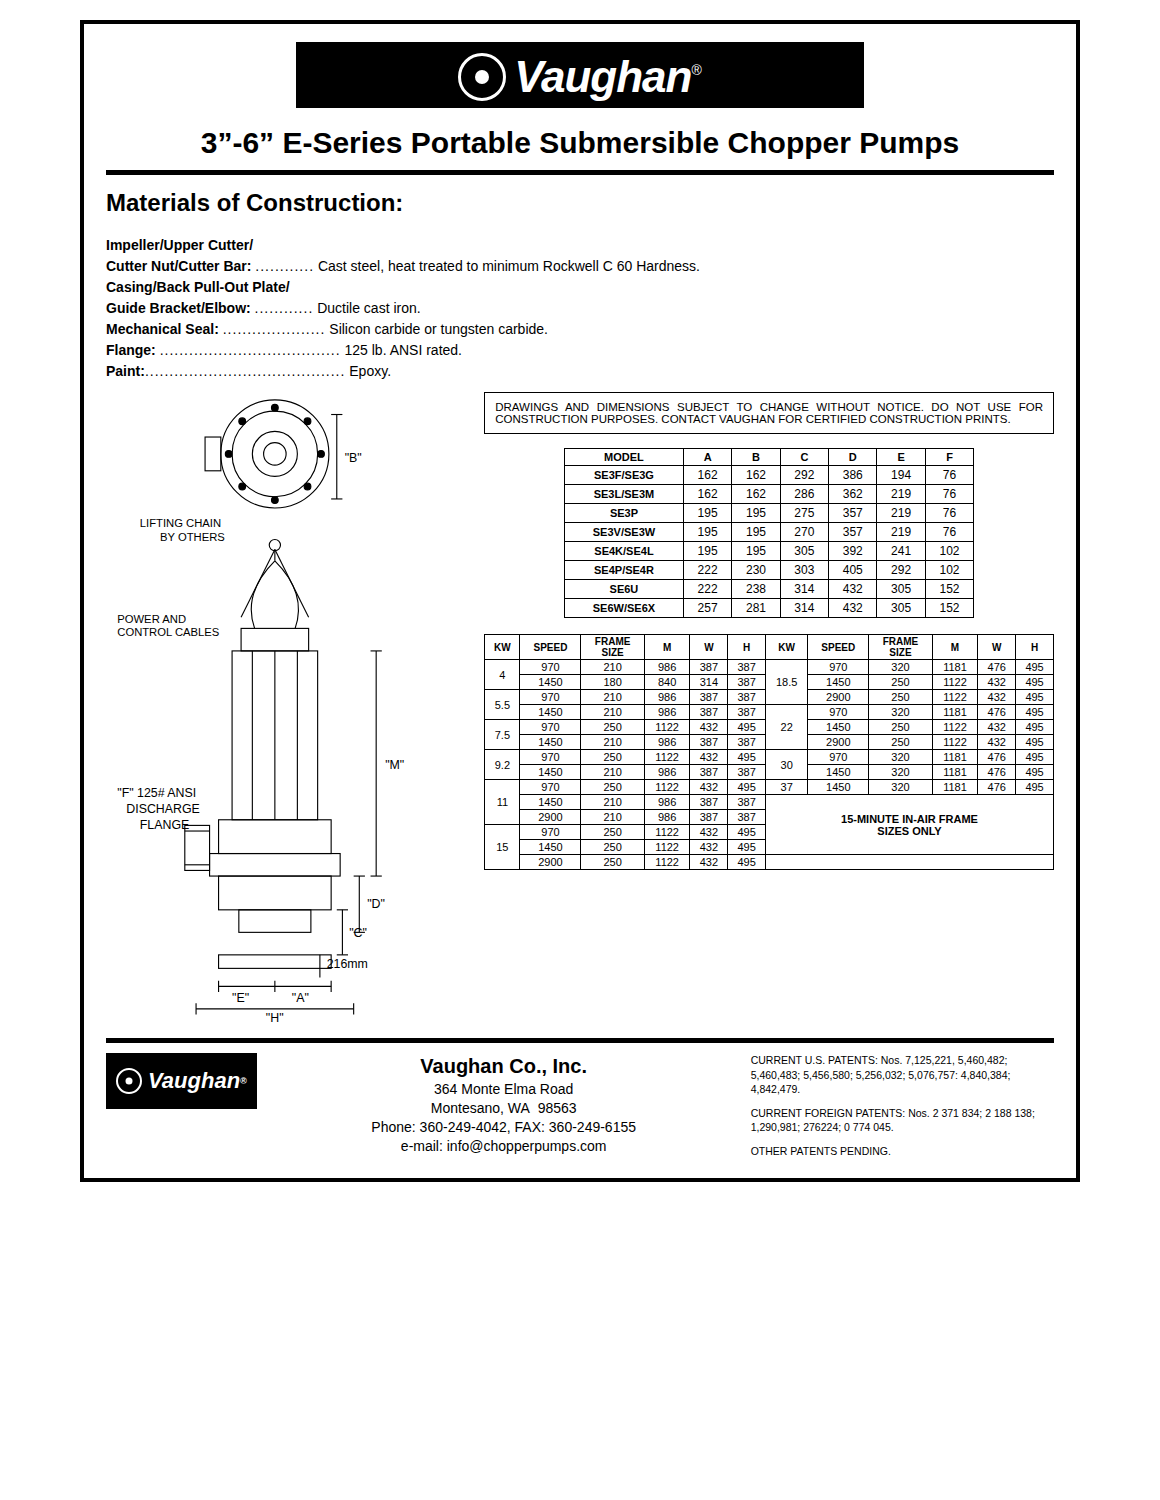Vaughan®
3”-6” E-Series Portable Submersible Chopper Pumps
Materials of Construction:
Impeller/Upper Cutter/
Cutter Nut/Cutter Bar: ............ Cast steel, heat treated to minimum Rockwell C 60 Hardness.
Casing/Back Pull-Out Plate/
Guide Bracket/Elbow: ............ Ductile cast iron.
Mechanical Seal: ..................... Silicon carbide or tungsten carbide.
Flange: ..................................... 125 lb. ANSI rated.
Paint:......................................... Epoxy.
"B" LIFTING CHAIN BY OTHERS POWER AND CONTROL CABLES "F" 125# ANSI DISCHARGE FLANGE "M" "D" "C" 216mm "E" "A" "H"
DRAWINGS AND DIMENSIONS SUBJECT TO CHANGE WITHOUT NOTICE. DO NOT USE FOR CONSTRUCTION PURPOSES. CONTACT VAUGHAN FOR CERTIFIED CONSTRUCTION PRINTS.
| MODEL | A | B | C | D | E | F |
| --- | --- | --- | --- | --- | --- | --- |
| SE3F/SE3G | 162 | 162 | 292 | 386 | 194 | 76 |
| SE3L/SE3M | 162 | 162 | 286 | 362 | 219 | 76 |
| SE3P | 195 | 195 | 275 | 357 | 219 | 76 |
| SE3V/SE3W | 195 | 195 | 270 | 357 | 219 | 76 |
| SE4K/SE4L | 195 | 195 | 305 | 392 | 241 | 102 |
| SE4P/SE4R | 222 | 230 | 303 | 405 | 292 | 102 |
| SE6U | 222 | 238 | 314 | 432 | 305 | 152 |
| SE6W/SE6X | 257 | 281 | 314 | 432 | 305 | 152 |
| KW | SPEED | FRAME SIZE | M | W | H | KW | SPEED | FRAME SIZE | M | W | H |
| --- | --- | --- | --- | --- | --- | --- | --- | --- | --- | --- | --- |
| 4 | 970 | 210 | 986 | 387 | 387 | 18.5 | 970 | 320 | 1181 | 476 | 495 |
| 1450 | 180 | 840 | 314 | 387 | 1450 | 250 | 1122 | 432 | 495 |
| 5.5 | 970 | 210 | 986 | 387 | 387 | 2900 | 250 | 1122 | 432 | 495 |
| 1450 | 210 | 986 | 387 | 387 | 22 | 970 | 320 | 1181 | 476 | 495 |
| 7.5 | 970 | 250 | 1122 | 432 | 495 | 1450 | 250 | 1122 | 432 | 495 |
| 1450 | 210 | 986 | 387 | 387 | 2900 | 250 | 1122 | 432 | 495 |
| 9.2 | 970 | 250 | 1122 | 432 | 495 | 30 | 970 | 320 | 1181 | 476 | 495 |
| 1450 | 210 | 986 | 387 | 387 | 1450 | 320 | 1181 | 476 | 495 |
| 11 | 970 | 250 | 1122 | 432 | 495 | 37 | 1450 | 320 | 1181 | 476 | 495 |
| 1450 | 210 | 986 | 387 | 387 | 15-MINUTE IN-AIR FRAME SIZES ONLY |
| 2900 | 210 | 986 | 387 | 387 |
| 15 | 970 | 250 | 1122 | 432 | 495 |
| 1450 | 250 | 1122 | 432 | 495 |
| 2900 | 250 | 1122 | 432 | 495 |
Vaughan®
Vaughan Co., Inc.
364 Monte Elma Road
Montesano, WA 98563
Phone: 360-249-4042, FAX: 360-249-6155
e-mail: info@chopperpumps.com
CURRENT U.S. PATENTS: Nos. 7,125,221, 5,460,482; 5,460,483; 5,456,580; 5,256,032; 5,076,757: 4,840,384; 4,842,479.
CURRENT FOREIGN PATENTS: Nos. 2 371 834; 2 188 138; 1,290,981; 276224; 0 774 045.
OTHER PATENTS PENDING.